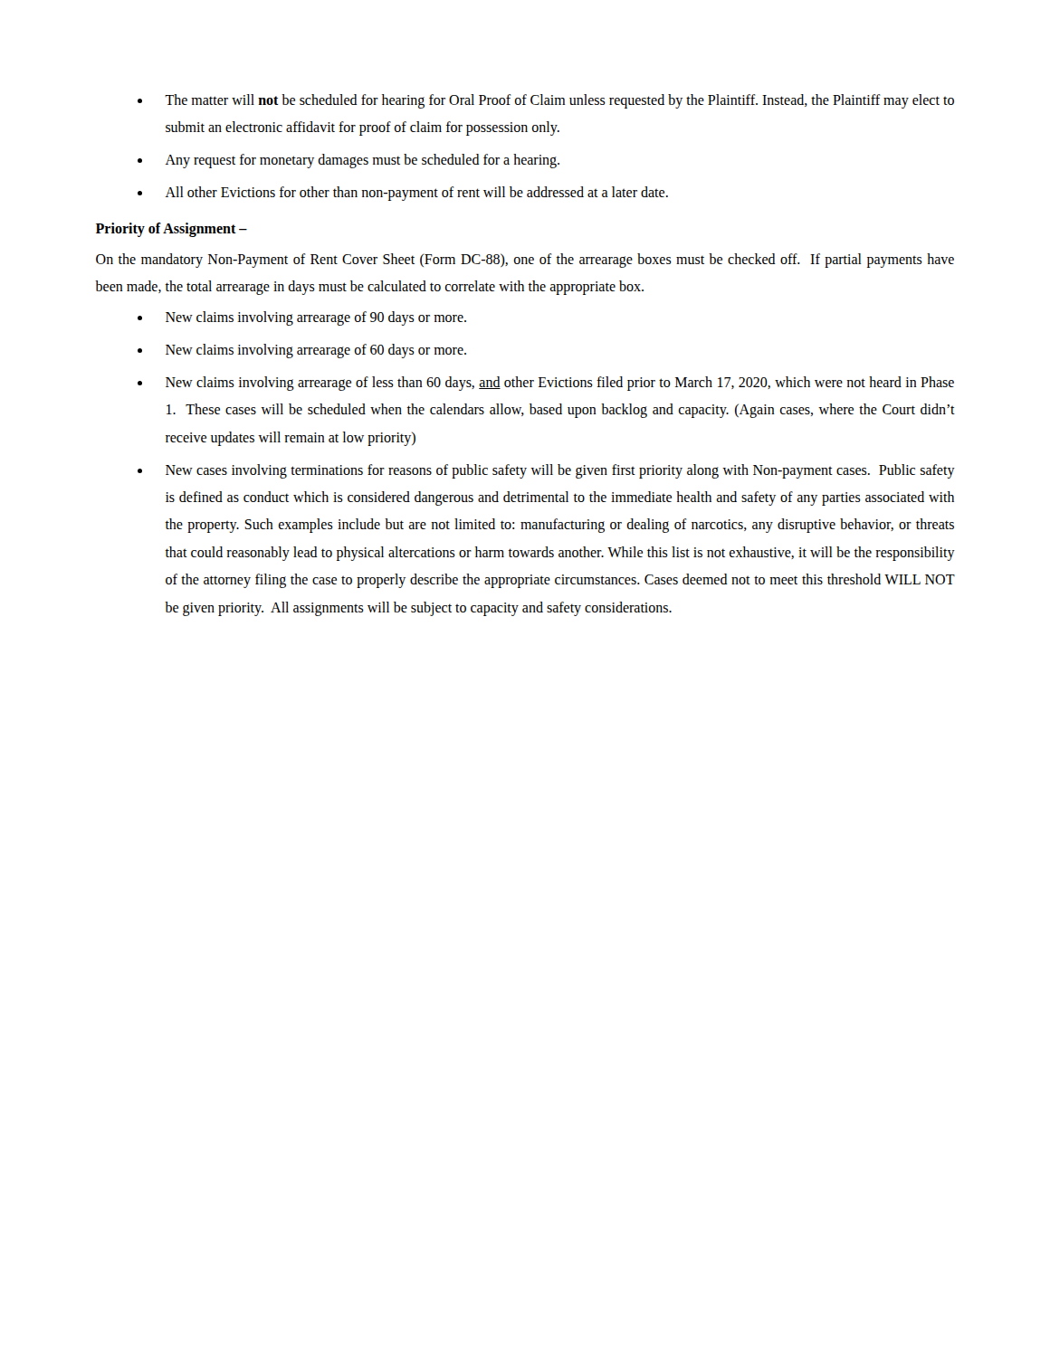The matter will not be scheduled for hearing for Oral Proof of Claim unless requested by the Plaintiff. Instead, the Plaintiff may elect to submit an electronic affidavit for proof of claim for possession only.
Any request for monetary damages must be scheduled for a hearing.
All other Evictions for other than non-payment of rent will be addressed at a later date.
Priority of Assignment –
On the mandatory Non-Payment of Rent Cover Sheet (Form DC-88), one of the arrearage boxes must be checked off. If partial payments have been made, the total arrearage in days must be calculated to correlate with the appropriate box.
New claims involving arrearage of 90 days or more.
New claims involving arrearage of 60 days or more.
New claims involving arrearage of less than 60 days, and other Evictions filed prior to March 17, 2020, which were not heard in Phase 1. These cases will be scheduled when the calendars allow, based upon backlog and capacity. (Again cases, where the Court didn’t receive updates will remain at low priority)
New cases involving terminations for reasons of public safety will be given first priority along with Non-payment cases. Public safety is defined as conduct which is considered dangerous and detrimental to the immediate health and safety of any parties associated with the property. Such examples include but are not limited to: manufacturing or dealing of narcotics, any disruptive behavior, or threats that could reasonably lead to physical altercations or harm towards another. While this list is not exhaustive, it will be the responsibility of the attorney filing the case to properly describe the appropriate circumstances. Cases deemed not to meet this threshold WILL NOT be given priority. All assignments will be subject to capacity and safety considerations.